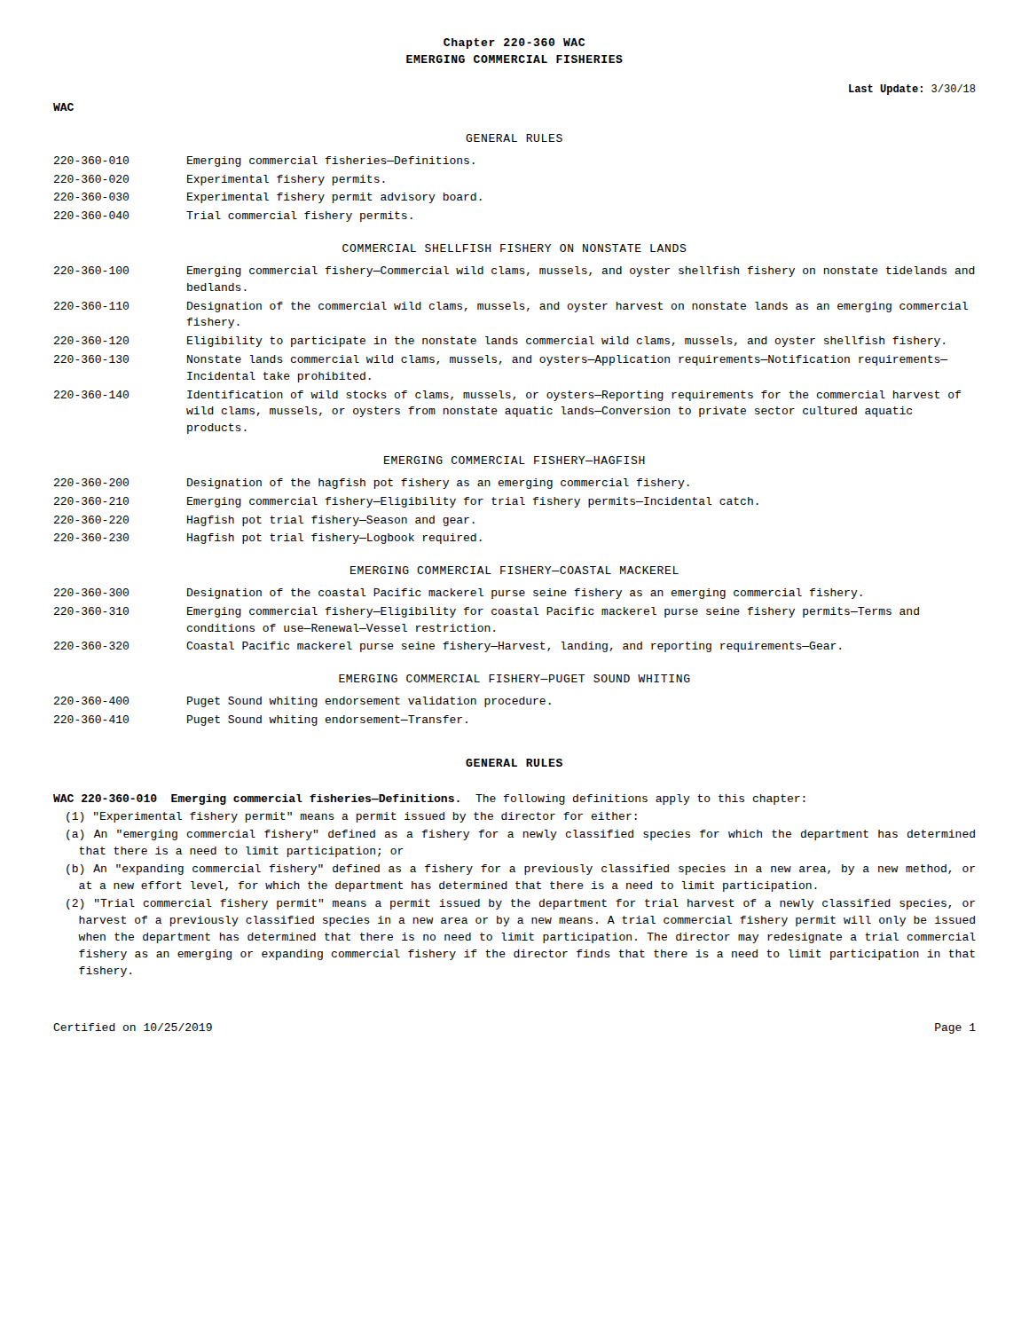Chapter 220-360 WAC
EMERGING COMMERCIAL FISHERIES
Last Update: 3/30/18
WAC
GENERAL RULES
| 220-360-010 | Emerging commercial fisheries—Definitions. |
| 220-360-020 | Experimental fishery permits. |
| 220-360-030 | Experimental fishery permit advisory board. |
| 220-360-040 | Trial commercial fishery permits. |
COMMERCIAL SHELLFISH FISHERY ON NONSTATE LANDS
| 220-360-100 | Emerging commercial fishery—Commercial wild clams, mussels, and oyster shellfish fishery on nonstate tidelands and bedlands. |
| 220-360-110 | Designation of the commercial wild clams, mussels, and oyster harvest on nonstate lands as an emerging commercial fishery. |
| 220-360-120 | Eligibility to participate in the nonstate lands commercial wild clams, mussels, and oyster shellfish fishery. |
| 220-360-130 | Nonstate lands commercial wild clams, mussels, and oysters—Application requirements—Notification requirements—Incidental take prohibited. |
| 220-360-140 | Identification of wild stocks of clams, mussels, or oysters—Reporting requirements for the commercial harvest of wild clams, mussels, or oysters from nonstate aquatic lands—Conversion to private sector cultured aquatic products. |
EMERGING COMMERCIAL FISHERY—HAGFISH
| 220-360-200 | Designation of the hagfish pot fishery as an emerging commercial fishery. |
| 220-360-210 | Emerging commercial fishery—Eligibility for trial fishery permits—Incidental catch. |
| 220-360-220 | Hagfish pot trial fishery—Season and gear. |
| 220-360-230 | Hagfish pot trial fishery—Logbook required. |
EMERGING COMMERCIAL FISHERY—COASTAL MACKEREL
| 220-360-300 | Designation of the coastal Pacific mackerel purse seine fishery as an emerging commercial fishery. |
| 220-360-310 | Emerging commercial fishery—Eligibility for coastal Pacific mackerel purse seine fishery permits—Terms and conditions of use—Renewal—Vessel restriction. |
| 220-360-320 | Coastal Pacific mackerel purse seine fishery—Harvest, landing, and reporting requirements—Gear. |
EMERGING COMMERCIAL FISHERY—PUGET SOUND WHITING
| 220-360-400 | Puget Sound whiting endorsement validation procedure. |
| 220-360-410 | Puget Sound whiting endorsement—Transfer. |
GENERAL RULES
WAC 220-360-010 Emerging commercial fisheries—Definitions. The following definitions apply to this chapter:
(1) "Experimental fishery permit" means a permit issued by the director for either:
(a) An "emerging commercial fishery" defined as a fishery for a newly classified species for which the department has determined that there is a need to limit participation; or
(b) An "expanding commercial fishery" defined as a fishery for a previously classified species in a new area, by a new method, or at a new effort level, for which the department has determined that there is a need to limit participation.
(2) "Trial commercial fishery permit" means a permit issued by the department for trial harvest of a newly classified species, or harvest of a previously classified species in a new area or by a new means. A trial commercial fishery permit will only be issued when the department has determined that there is no need to limit participation. The director may redesignate a trial commercial fishery as an emerging or expanding commercial fishery if the director finds that there is a need to limit participation in that fishery.
Certified on 10/25/2019 Page 1